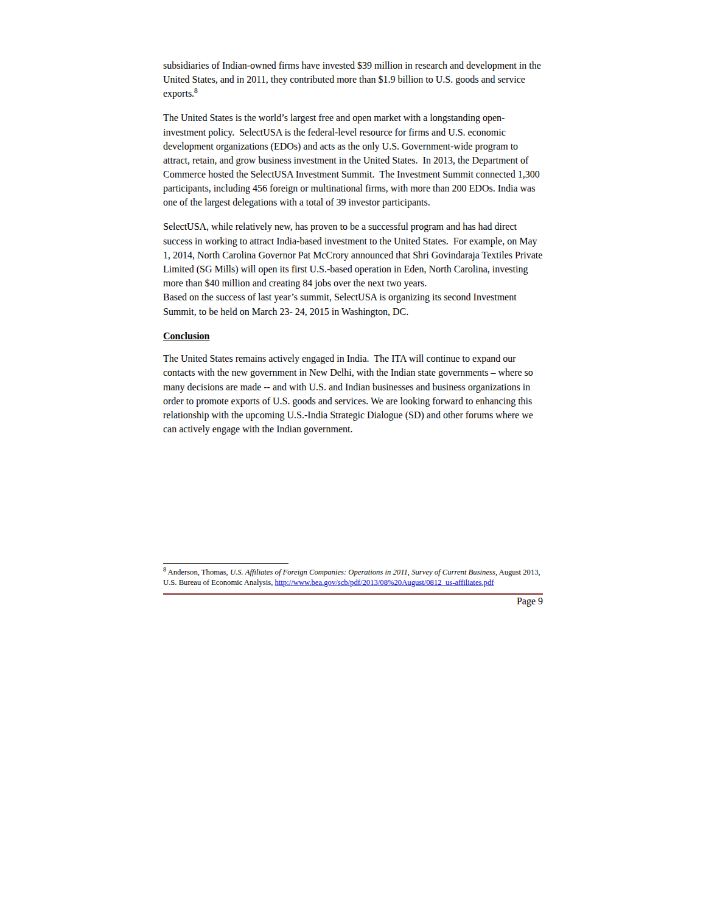subsidiaries of Indian-owned firms have invested $39 million in research and development in the United States, and in 2011, they contributed more than $1.9 billion to U.S. goods and service exports.8
The United States is the world’s largest free and open market with a longstanding open-investment policy. SelectUSA is the federal-level resource for firms and U.S. economic development organizations (EDOs) and acts as the only U.S. Government-wide program to attract, retain, and grow business investment in the United States. In 2013, the Department of Commerce hosted the SelectUSA Investment Summit. The Investment Summit connected 1,300 participants, including 456 foreign or multinational firms, with more than 200 EDOs. India was one of the largest delegations with a total of 39 investor participants.
SelectUSA, while relatively new, has proven to be a successful program and has had direct success in working to attract India-based investment to the United States. For example, on May 1, 2014, North Carolina Governor Pat McCrory announced that Shri Govindaraja Textiles Private Limited (SG Mills) will open its first U.S.-based operation in Eden, North Carolina, investing more than $40 million and creating 84 jobs over the next two years.
Based on the success of last year’s summit, SelectUSA is organizing its second Investment Summit, to be held on March 23- 24, 2015 in Washington, DC.
Conclusion
The United States remains actively engaged in India. The ITA will continue to expand our contacts with the new government in New Delhi, with the Indian state governments – where so many decisions are made -- and with U.S. and Indian businesses and business organizations in order to promote exports of U.S. goods and services. We are looking forward to enhancing this relationship with the upcoming U.S.-India Strategic Dialogue (SD) and other forums where we can actively engage with the Indian government.
8 Anderson, Thomas, U.S. Affiliates of Foreign Companies: Operations in 2011, Survey of Current Business, August 2013, U.S. Bureau of Economic Analysis, http://www.bea.gov/scb/pdf/2013/08%20August/0812_us-affiliates.pdf
Page 9